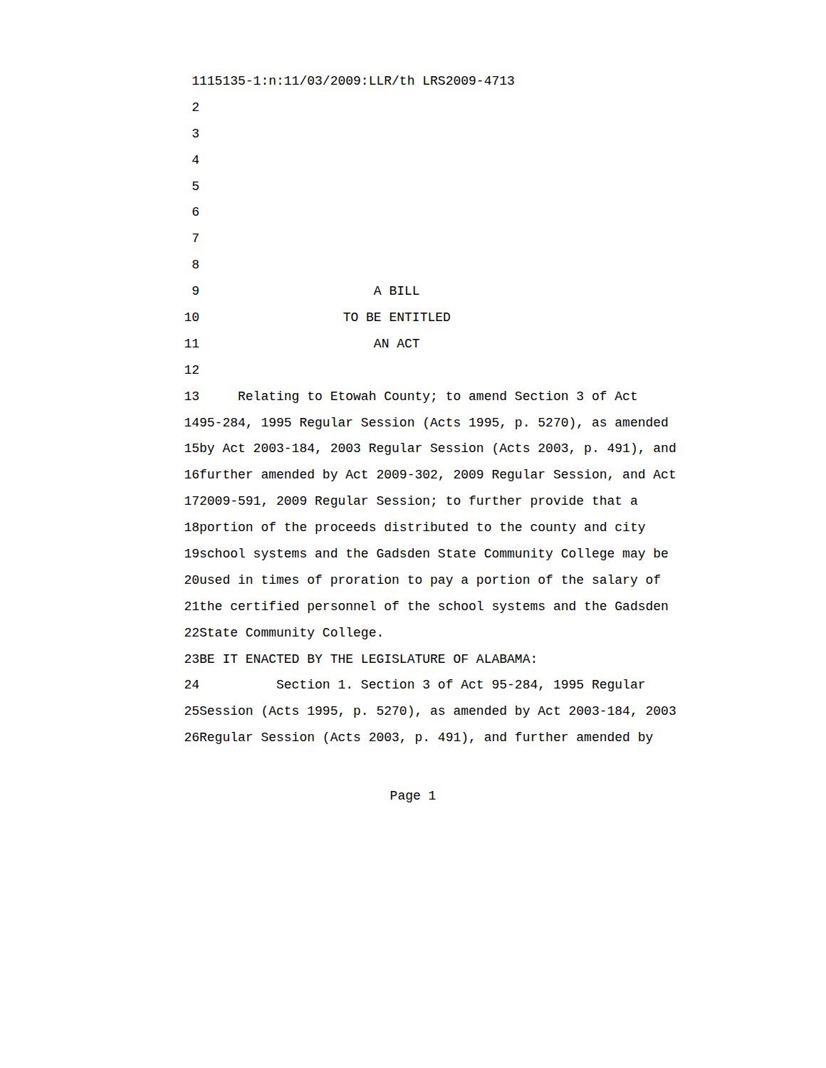| 1 | 115135-1:n:11/03/2009:LLR/th LRS2009-4713 |
| 2 | |
| 3 | |
| 4 | |
| 5 | |
| 6 | |
| 7 | |
| 8 | |
| 9 | A BILL |
| 10 | TO BE ENTITLED |
| 11 | AN ACT |
| 12 | |
| 13 | Relating to Etowah County; to amend Section 3 of Act |
| 14 | 95-284, 1995 Regular Session (Acts 1995, p. 5270), as amended |
| 15 | by Act 2003-184, 2003 Regular Session (Acts 2003, p. 491), and |
| 16 | further amended by Act 2009-302, 2009 Regular Session, and Act |
| 17 | 2009-591, 2009 Regular Session; to further provide that a |
| 18 | portion of the proceeds distributed to the county and city |
| 19 | school systems and the Gadsden State Community College may be |
| 20 | used in times of proration to pay a portion of the salary of |
| 21 | the certified personnel of the school systems and the Gadsden |
| 22 | State Community College. |
| 23 | BE IT ENACTED BY THE LEGISLATURE OF ALABAMA: |
| 24 | Section 1. Section 3 of Act 95-284, 1995 Regular |
| 25 | Session (Acts 1995, p. 5270), as amended by Act 2003-184, 2003 |
| 26 | Regular Session (Acts 2003, p. 491), and further amended by |
Page 1